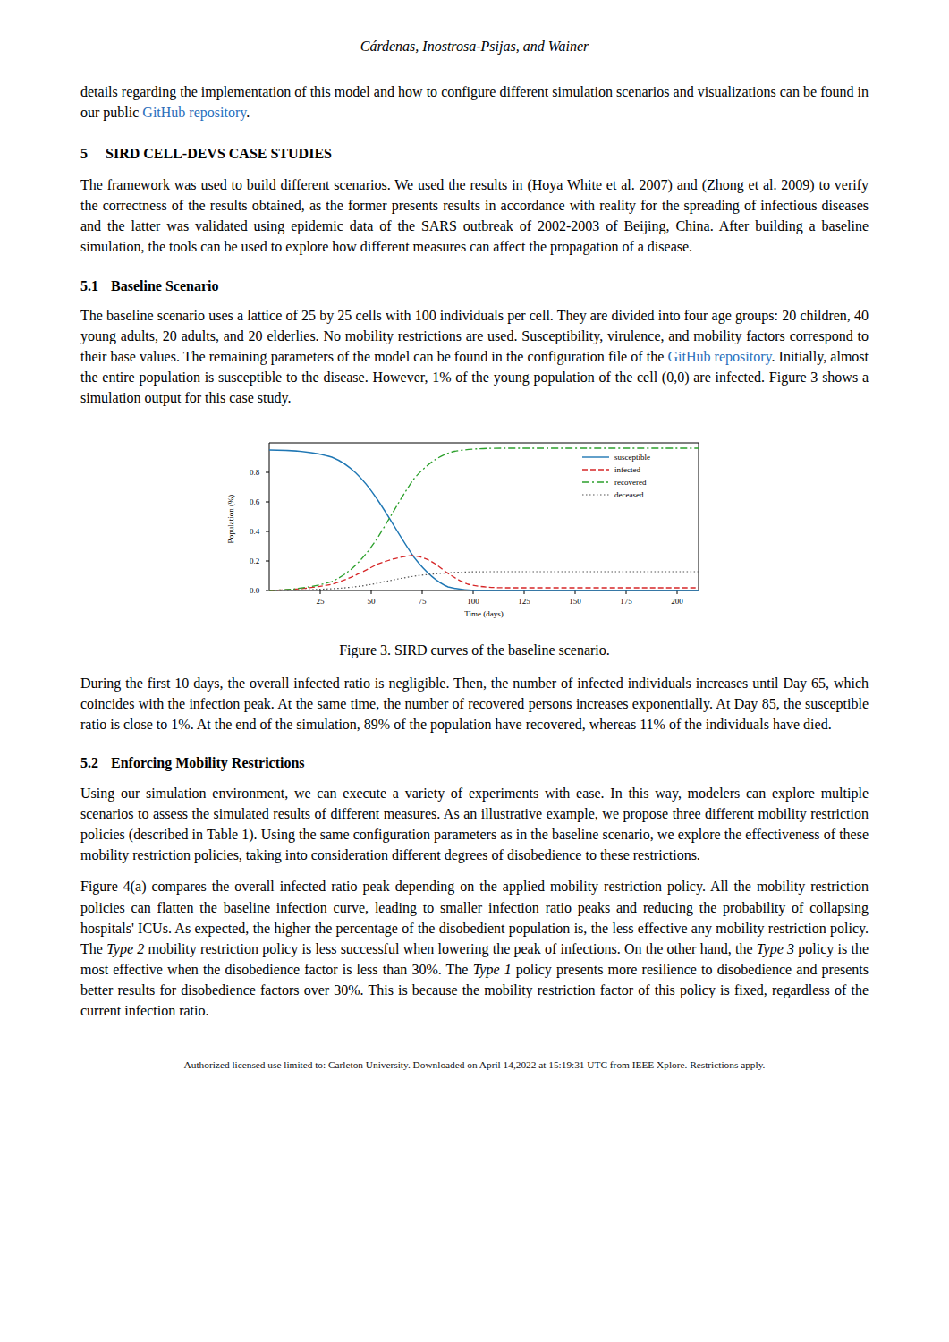Cárdenas, Inostrosa-Psijas, and Wainer
details regarding the implementation of this model and how to configure different simulation scenarios and visualizations can be found in our public GitHub repository.
5 SIRD CELL-DEVS CASE STUDIES
The framework was used to build different scenarios. We used the results in (Hoya White et al. 2007) and (Zhong et al. 2009) to verify the correctness of the results obtained, as the former presents results in accordance with reality for the spreading of infectious diseases and the latter was validated using epidemic data of the SARS outbreak of 2002-2003 of Beijing, China. After building a baseline simulation, the tools can be used to explore how different measures can affect the propagation of a disease.
5.1 Baseline Scenario
The baseline scenario uses a lattice of 25 by 25 cells with 100 individuals per cell. They are divided into four age groups: 20 children, 40 young adults, 20 adults, and 20 elderlies. No mobility restrictions are used. Susceptibility, virulence, and mobility factors correspond to their base values. The remaining parameters of the model can be found in the configuration file of the GitHub repository. Initially, almost the entire population is susceptible to the disease. However, 1% of the young population of the cell (0,0) are infected. Figure 3 shows a simulation output for this case study.
0.0 0.2 0.4 0.6 0.8 Population (%) 25 50 75 100 125 150 175 200 Time (days) susceptible infected recovered deceased
Figure 3. SIRD curves of the baseline scenario.
During the first 10 days, the overall infected ratio is negligible. Then, the number of infected individuals increases until Day 65, which coincides with the infection peak. At the same time, the number of recovered persons increases exponentially. At Day 85, the susceptible ratio is close to 1%. At the end of the simulation, 89% of the population have recovered, whereas 11% of the individuals have died.
5.2 Enforcing Mobility Restrictions
Using our simulation environment, we can execute a variety of experiments with ease. In this way, modelers can explore multiple scenarios to assess the simulated results of different measures. As an illustrative example, we propose three different mobility restriction policies (described in Table 1). Using the same configuration parameters as in the baseline scenario, we explore the effectiveness of these mobility restriction policies, taking into consideration different degrees of disobedience to these restrictions.
Figure 4(a) compares the overall infected ratio peak depending on the applied mobility restriction policy. All the mobility restriction policies can flatten the baseline infection curve, leading to smaller infection ratio peaks and reducing the probability of collapsing hospitals' ICUs. As expected, the higher the percentage of the disobedient population is, the less effective any mobility restriction policy. The Type 2 mobility restriction policy is less successful when lowering the peak of infections. On the other hand, the Type 3 policy is the most effective when the disobedience factor is less than 30%. The Type 1 policy presents more resilience to disobedience and presents better results for disobedience factors over 30%. This is because the mobility restriction factor of this policy is fixed, regardless of the current infection ratio.
Authorized licensed use limited to: Carleton University. Downloaded on April 14,2022 at 15:19:31 UTC from IEEE Xplore. Restrictions apply.